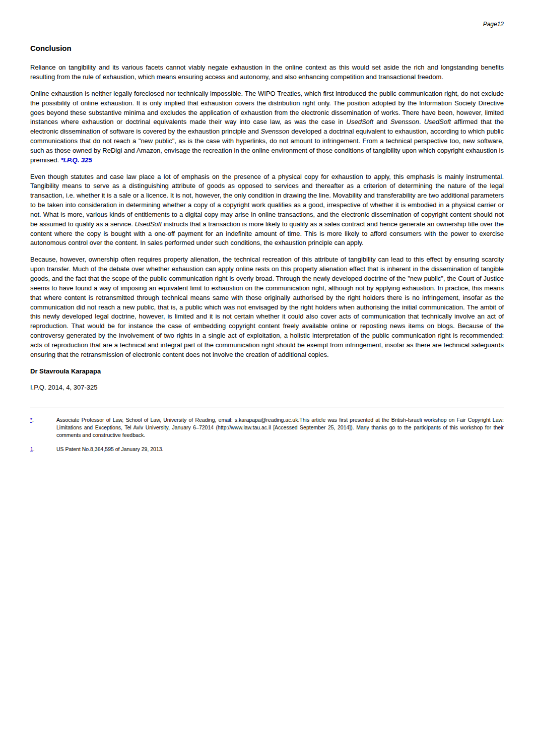Page12
Conclusion
Reliance on tangibility and its various facets cannot viably negate exhaustion in the online context as this would set aside the rich and longstanding benefits resulting from the rule of exhaustion, which means ensuring access and autonomy, and also enhancing competition and transactional freedom.
Online exhaustion is neither legally foreclosed nor technically impossible. The WIPO Treaties, which first introduced the public communication right, do not exclude the possibility of online exhaustion. It is only implied that exhaustion covers the distribution right only. The position adopted by the Information Society Directive goes beyond these substantive minima and excludes the application of exhaustion from the electronic dissemination of works. There have been, however, limited instances where exhaustion or doctrinal equivalents made their way into case law, as was the case in UsedSoft and Svensson. UsedSoft affirmed that the electronic dissemination of software is covered by the exhaustion principle and Svensson developed a doctrinal equivalent to exhaustion, according to which public communications that do not reach a "new public", as is the case with hyperlinks, do not amount to infringement. From a technical perspective too, new software, such as those owned by ReDigi and Amazon, envisage the recreation in the online environment of those conditions of tangibility upon which copyright exhaustion is premised. *I.P.Q. 325
Even though statutes and case law place a lot of emphasis on the presence of a physical copy for exhaustion to apply, this emphasis is mainly instrumental. Tangibility means to serve as a distinguishing attribute of goods as opposed to services and thereafter as a criterion of determining the nature of the legal transaction, i.e. whether it is a sale or a licence. It is not, however, the only condition in drawing the line. Movability and transferability are two additional parameters to be taken into consideration in determining whether a copy of a copyright work qualifies as a good, irrespective of whether it is embodied in a physical carrier or not. What is more, various kinds of entitlements to a digital copy may arise in online transactions, and the electronic dissemination of copyright content should not be assumed to qualify as a service. UsedSoft instructs that a transaction is more likely to qualify as a sales contract and hence generate an ownership title over the content where the copy is bought with a one-off payment for an indefinite amount of time. This is more likely to afford consumers with the power to exercise autonomous control over the content. In sales performed under such conditions, the exhaustion principle can apply.
Because, however, ownership often requires property alienation, the technical recreation of this attribute of tangibility can lead to this effect by ensuring scarcity upon transfer. Much of the debate over whether exhaustion can apply online rests on this property alienation effect that is inherent in the dissemination of tangible goods, and the fact that the scope of the public communication right is overly broad. Through the newly developed doctrine of the "new public", the Court of Justice seems to have found a way of imposing an equivalent limit to exhaustion on the communication right, although not by applying exhaustion. In practice, this means that where content is retransmitted through technical means same with those originally authorised by the right holders there is no infringement, insofar as the communication did not reach a new public, that is, a public which was not envisaged by the right holders when authorising the initial communication. The ambit of this newly developed legal doctrine, however, is limited and it is not certain whether it could also cover acts of communication that technically involve an act of reproduction. That would be for instance the case of embedding copyright content freely available online or reposting news items on blogs. Because of the controversy generated by the involvement of two rights in a single act of exploitation, a holistic interpretation of the public communication right is recommended: acts of reproduction that are a technical and integral part of the communication right should be exempt from infringement, insofar as there are technical safeguards ensuring that the retransmission of electronic content does not involve the creation of additional copies.
Dr Stavroula Karapapa
I.P.Q. 2014, 4, 307-325
*.
Associate Professor of Law, School of Law, University of Reading, email: s.karapapa@reading.ac.uk.This article was first presented at the British-Israeli workshop on Fair Copyright Law: Limitations and Exceptions, Tel Aviv University, January 6–72014 (http://www.law.tau.ac.il [Accessed September 25, 2014]). Many thanks go to the participants of this workshop for their comments and constructive feedback.
1.
US Patent No.8,364,595 of January 29, 2013.